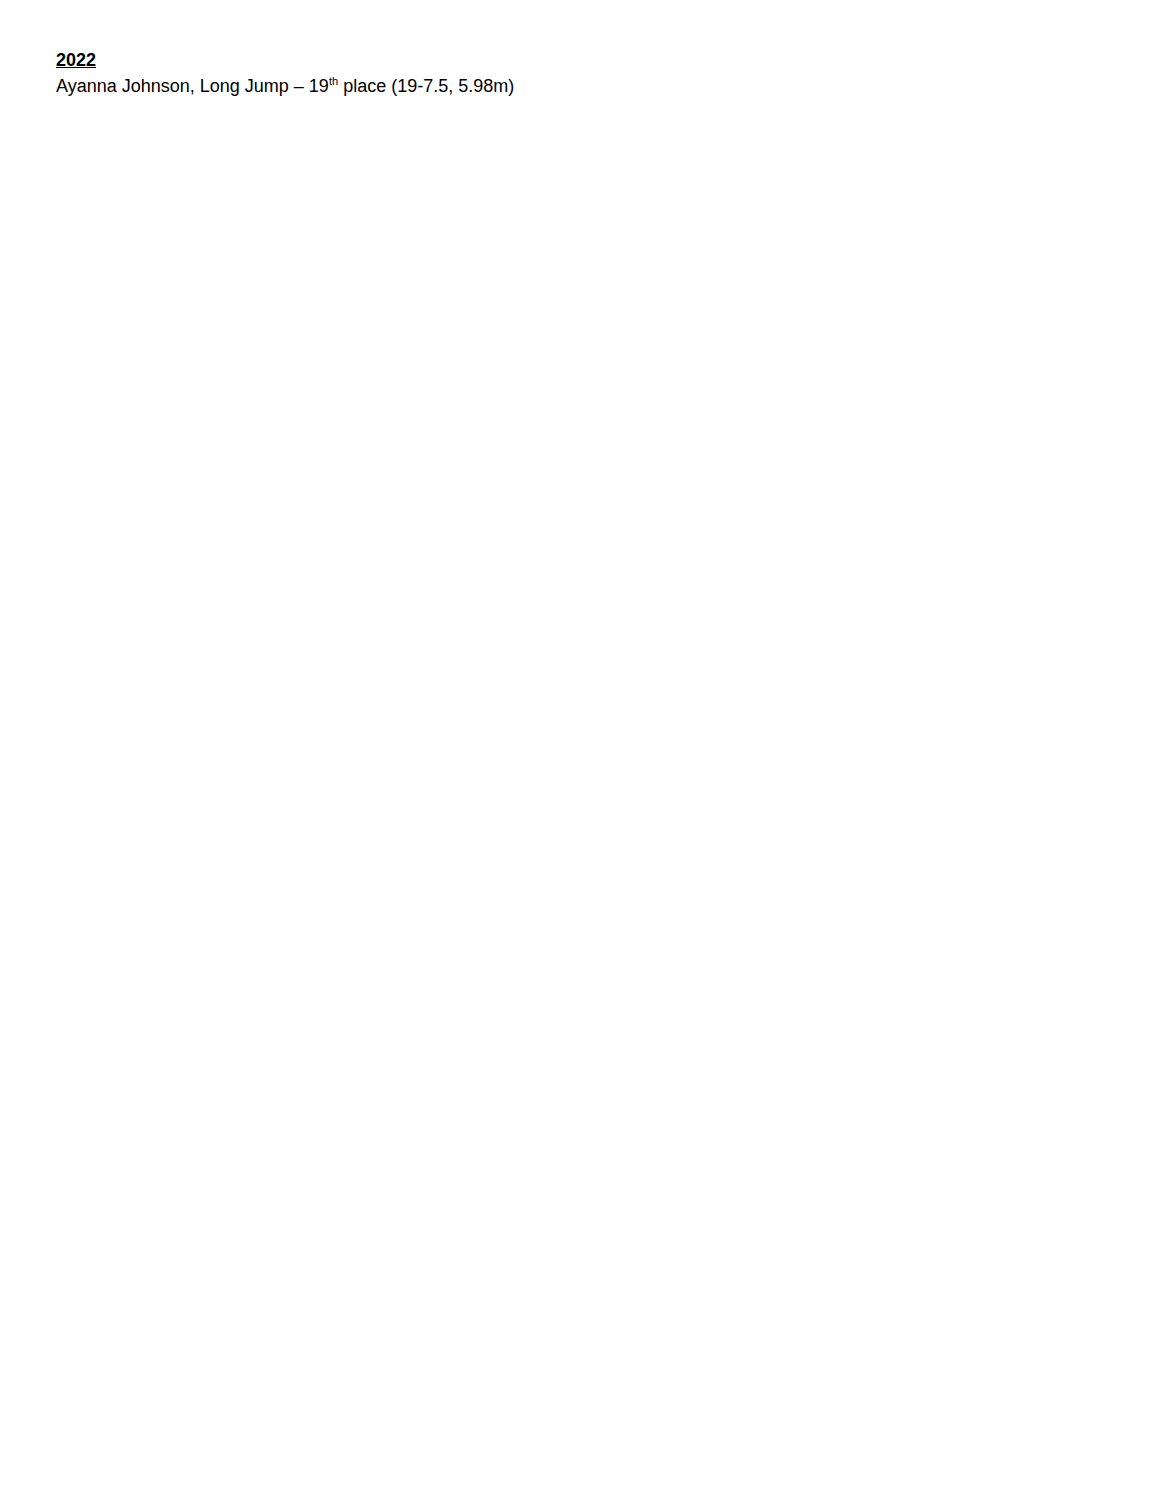2022
Ayanna Johnson, Long Jump – 19th place (19-7.5, 5.98m)